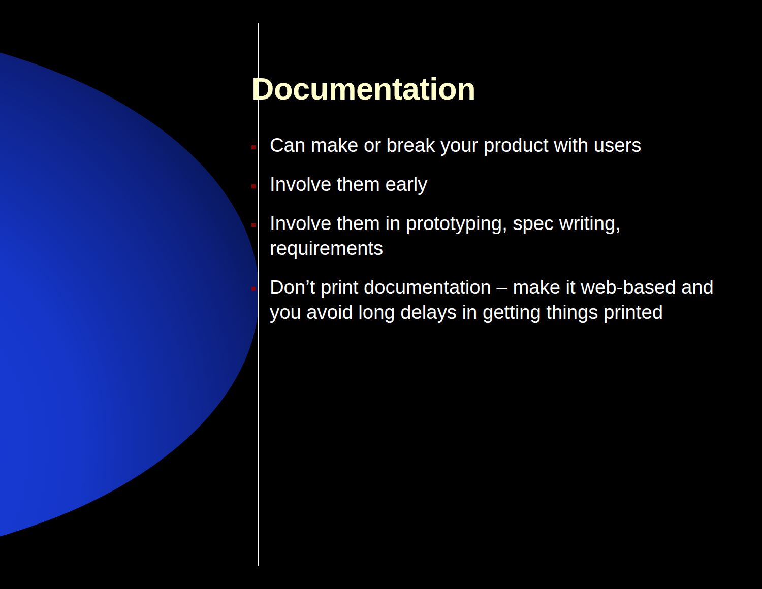Documentation
Can make or break your product with users
Involve them early
Involve them in prototyping, spec writing, requirements
Don’t print documentation – make it web-based and you avoid long delays in getting things printed